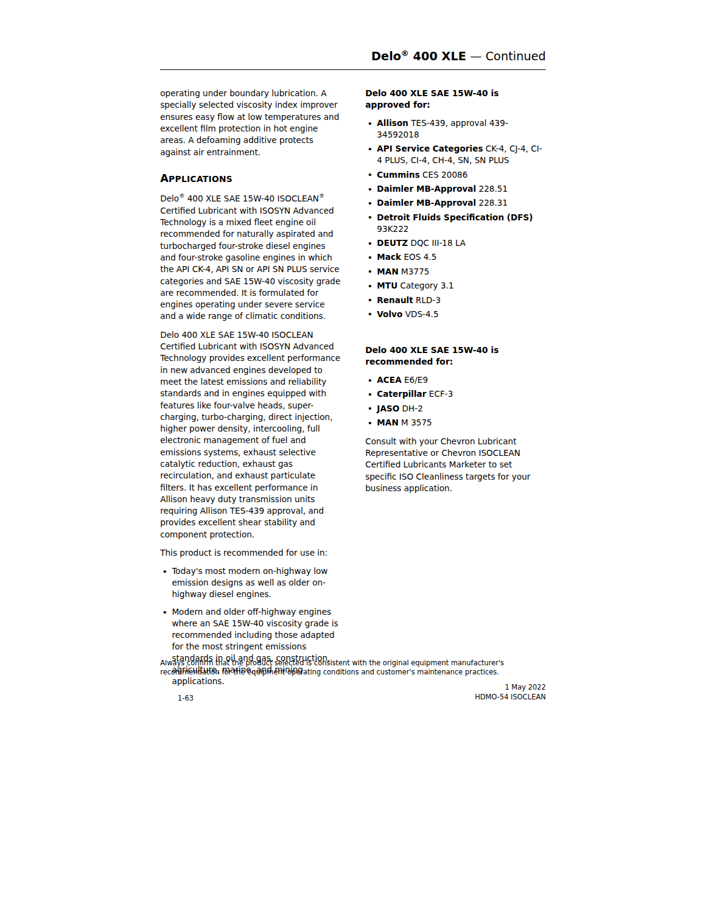Delo® 400 XLE — Continued
operating under boundary lubrication. A specially selected viscosity index improver ensures easy flow at low temperatures and excellent film protection in hot engine areas. A defoaming additive protects against air entrainment.
APPLICATIONS
Delo® 400 XLE SAE 15W-40 ISOCLEAN® Certified Lubricant with ISOSYN Advanced Technology is a mixed fleet engine oil recommended for naturally aspirated and turbocharged four-stroke diesel engines and four-stroke gasoline engines in which the API CK-4, API SN or API SN PLUS service categories and SAE 15W-40 viscosity grade are recommended. It is formulated for engines operating under severe service and a wide range of climatic conditions.
Delo 400 XLE SAE 15W-40 ISOCLEAN Certified Lubricant with ISOSYN Advanced Technology provides excellent performance in new advanced engines developed to meet the latest emissions and reliability standards and in engines equipped with features like four-valve heads, super-charging, turbo-charging, direct injection, higher power density, intercooling, full electronic management of fuel and emissions systems, exhaust selective catalytic reduction, exhaust gas recirculation, and exhaust particulate filters. It has excellent performance in Allison heavy duty transmission units requiring Allison TES-439 approval, and provides excellent shear stability and component protection.
This product is recommended for use in:
Today's most modern on-highway low emission designs as well as older on-highway diesel engines.
Modern and older off-highway engines where an SAE 15W-40 viscosity grade is recommended including those adapted for the most stringent emissions standards in oil and gas, construction, agriculture, marine, and mining applications.
Delo 400 XLE SAE 15W-40 is approved for:
Allison TES-439, approval 439-34592018
API Service Categories CK-4, CJ-4, CI-4 PLUS, CI-4, CH-4, SN, SN PLUS
Cummins CES 20086
Daimler MB-Approval 228.51
Daimler MB-Approval 228.31
Detroit Fluids Specification (DFS) 93K222
DEUTZ DQC III-18 LA
Mack EOS 4.5
MAN M3775
MTU Category 3.1
Renault RLD-3
Volvo VDS-4.5
Delo 400 XLE SAE 15W-40 is recommended for:
ACEA E6/E9
Caterpillar ECF-3
JASO DH-2
MAN M 3575
Consult with your Chevron Lubricant Representative or Chevron ISOCLEAN Certified Lubricants Marketer to set specific ISO Cleanliness targets for your business application.
Always confirm that the product selected is consistent with the original equipment manufacturer's recommendation for the equipment operating conditions and customer's maintenance practices.
1 May 2022
HDMO-54 ISOCLEAN
1-63